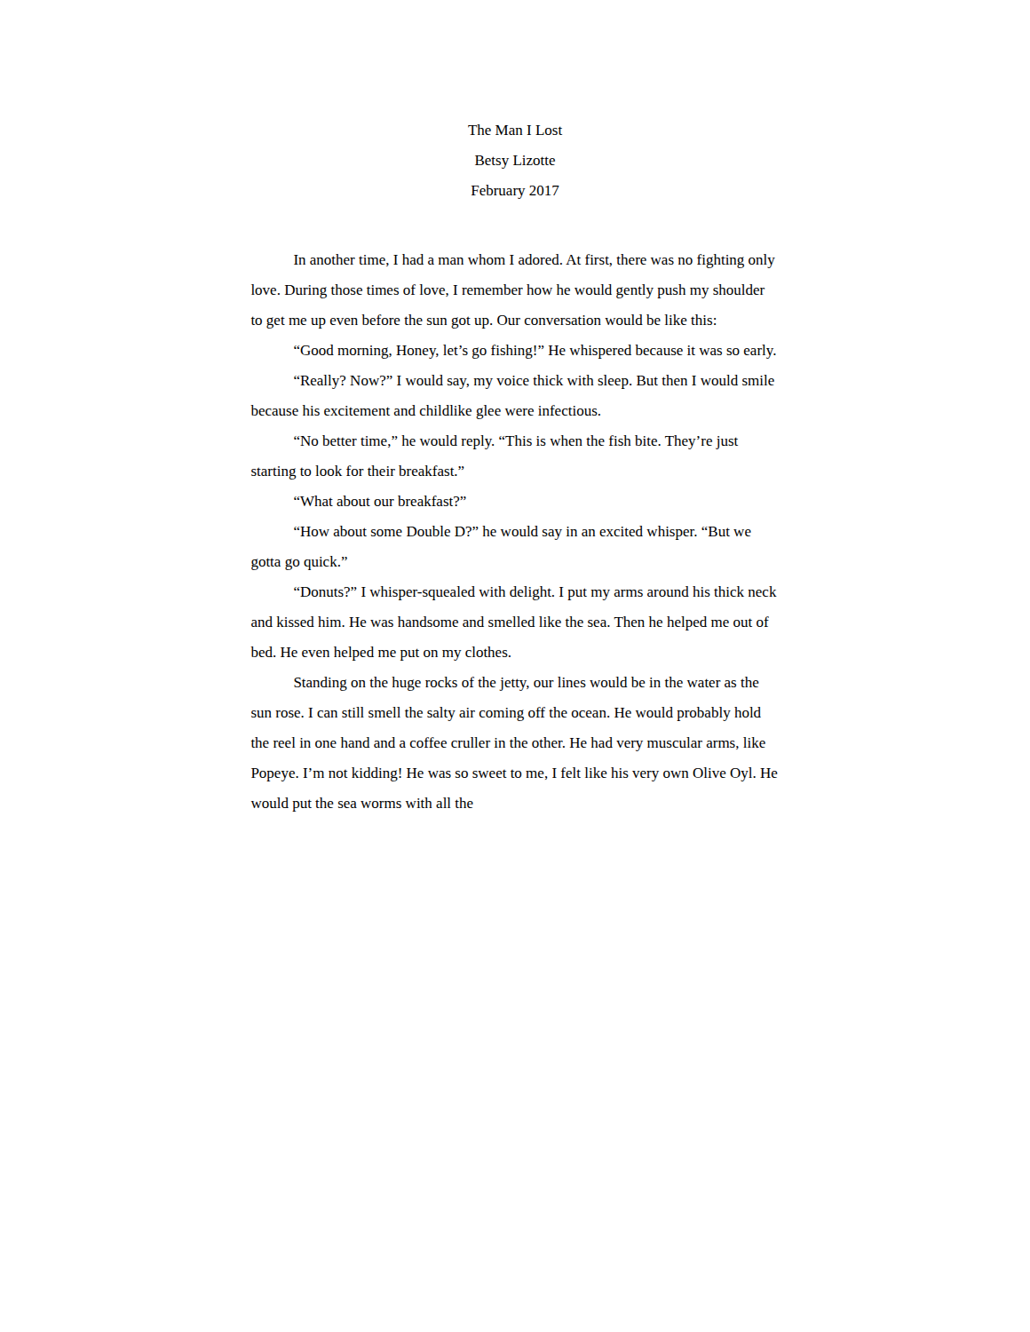The Man I Lost
Betsy Lizotte
February 2017
In another time, I had a man whom I adored. At first, there was no fighting only love. During those times of love, I remember how he would gently push my shoulder to get me up even before the sun got up. Our conversation would be like this:
“Good morning, Honey, let’s go fishing!” He whispered because it was so early.
“Really? Now?” I would say, my voice thick with sleep. But then I would smile because his excitement and childlike glee were infectious.
“No better time,” he would reply. “This is when the fish bite. They’re just starting to look for their breakfast.”
“What about our breakfast?”
“How about some Double D?” he would say in an excited whisper. “But we gotta go quick.”
“Donuts?” I whisper-squealed with delight. I put my arms around his thick neck and kissed him. He was handsome and smelled like the sea. Then he helped me out of bed. He even helped me put on my clothes.
Standing on the huge rocks of the jetty, our lines would be in the water as the sun rose. I can still smell the salty air coming off the ocean. He would probably hold the reel in one hand and a coffee cruller in the other. He had very muscular arms, like Popeye. I’m not kidding! He was so sweet to me, I felt like his very own Olive Oyl. He would put the sea worms with all the